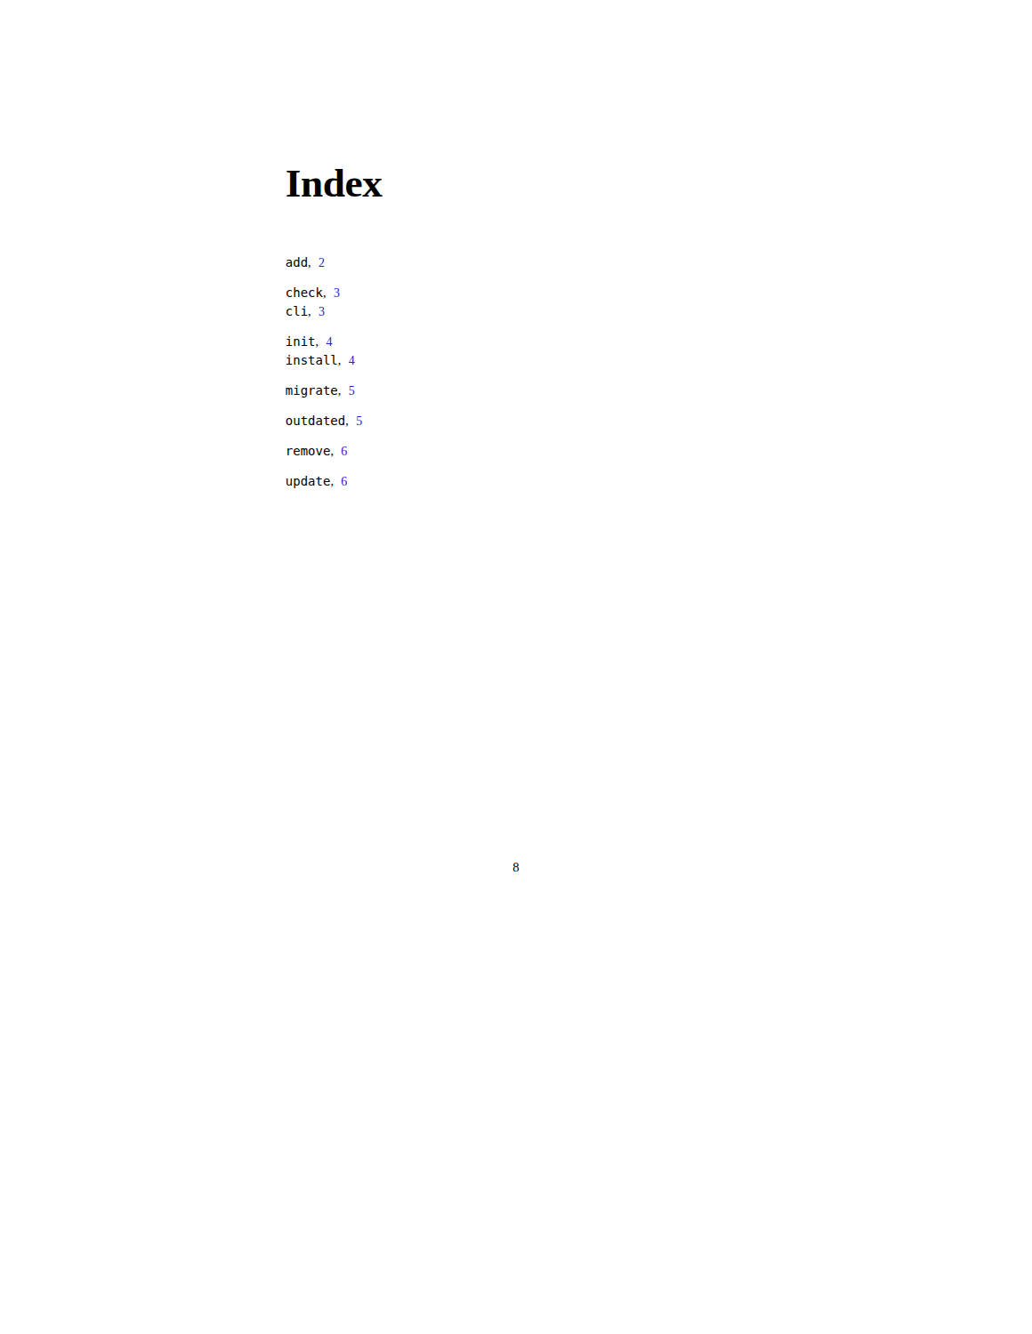Index
add, 2
check, 3
cli, 3
init, 4
install, 4
migrate, 5
outdated, 5
remove, 6
update, 6
8